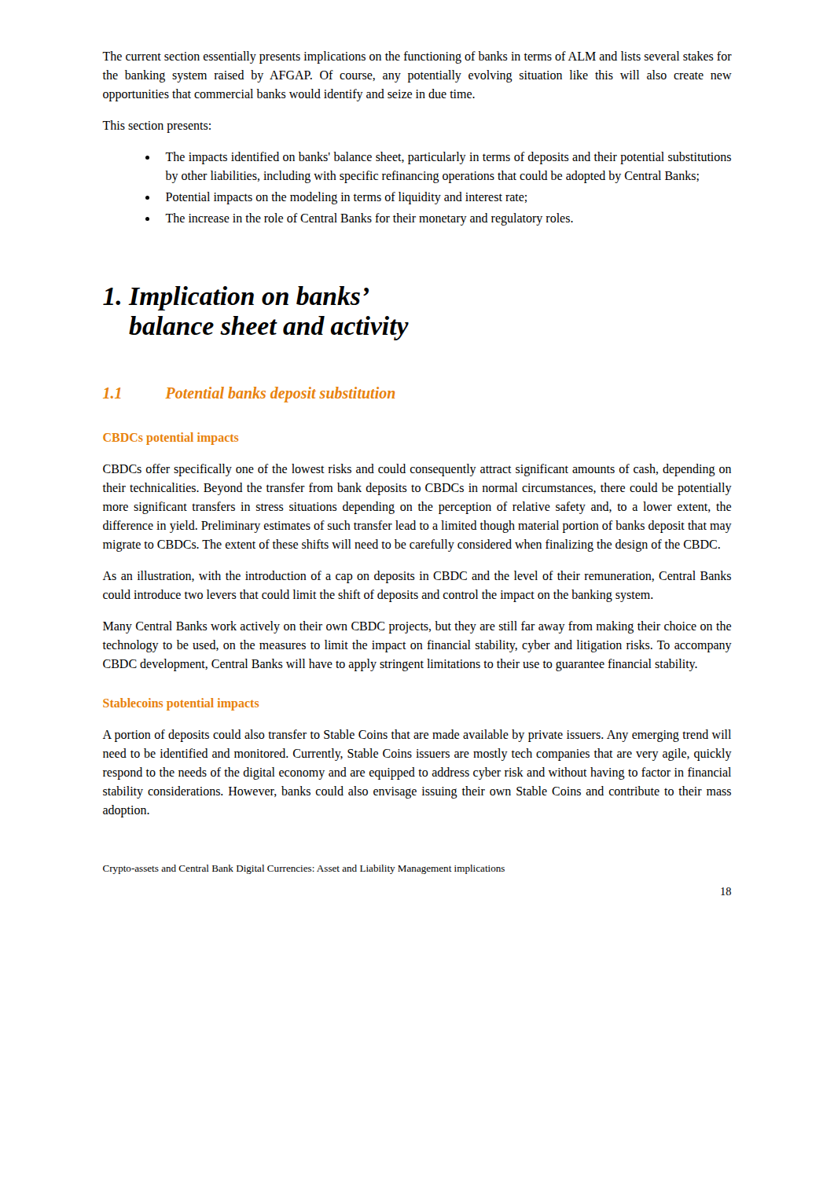The current section essentially presents implications on the functioning of banks in terms of ALM and lists several stakes for the banking system raised by AFGAP. Of course, any potentially evolving situation like this will also create new opportunities that commercial banks would identify and seize in due time.
This section presents:
The impacts identified on banks' balance sheet, particularly in terms of deposits and their potential substitutions by other liabilities, including with specific refinancing operations that could be adopted by Central Banks;
Potential impacts on the modeling in terms of liquidity and interest rate;
The increase in the role of Central Banks for their monetary and regulatory roles.
1. Implication on banks’ balance sheet and activity
1.1 Potential banks deposit substitution
CBDCs potential impacts
CBDCs offer specifically one of the lowest risks and could consequently attract significant amounts of cash, depending on their technicalities. Beyond the transfer from bank deposits to CBDCs in normal circumstances, there could be potentially more significant transfers in stress situations depending on the perception of relative safety and, to a lower extent, the difference in yield. Preliminary estimates of such transfer lead to a limited though material portion of banks deposit that may migrate to CBDCs. The extent of these shifts will need to be carefully considered when finalizing the design of the CBDC.
As an illustration, with the introduction of a cap on deposits in CBDC and the level of their remuneration, Central Banks could introduce two levers that could limit the shift of deposits and control the impact on the banking system.
Many Central Banks work actively on their own CBDC projects, but they are still far away from making their choice on the technology to be used, on the measures to limit the impact on financial stability, cyber and litigation risks. To accompany CBDC development, Central Banks will have to apply stringent limitations to their use to guarantee financial stability.
Stablecoins potential impacts
A portion of deposits could also transfer to Stable Coins that are made available by private issuers. Any emerging trend will need to be identified and monitored. Currently, Stable Coins issuers are mostly tech companies that are very agile, quickly respond to the needs of the digital economy and are equipped to address cyber risk and without having to factor in financial stability considerations. However, banks could also envisage issuing their own Stable Coins and contribute to their mass adoption.
Crypto-assets and Central Bank Digital Currencies: Asset and Liability Management implications
18